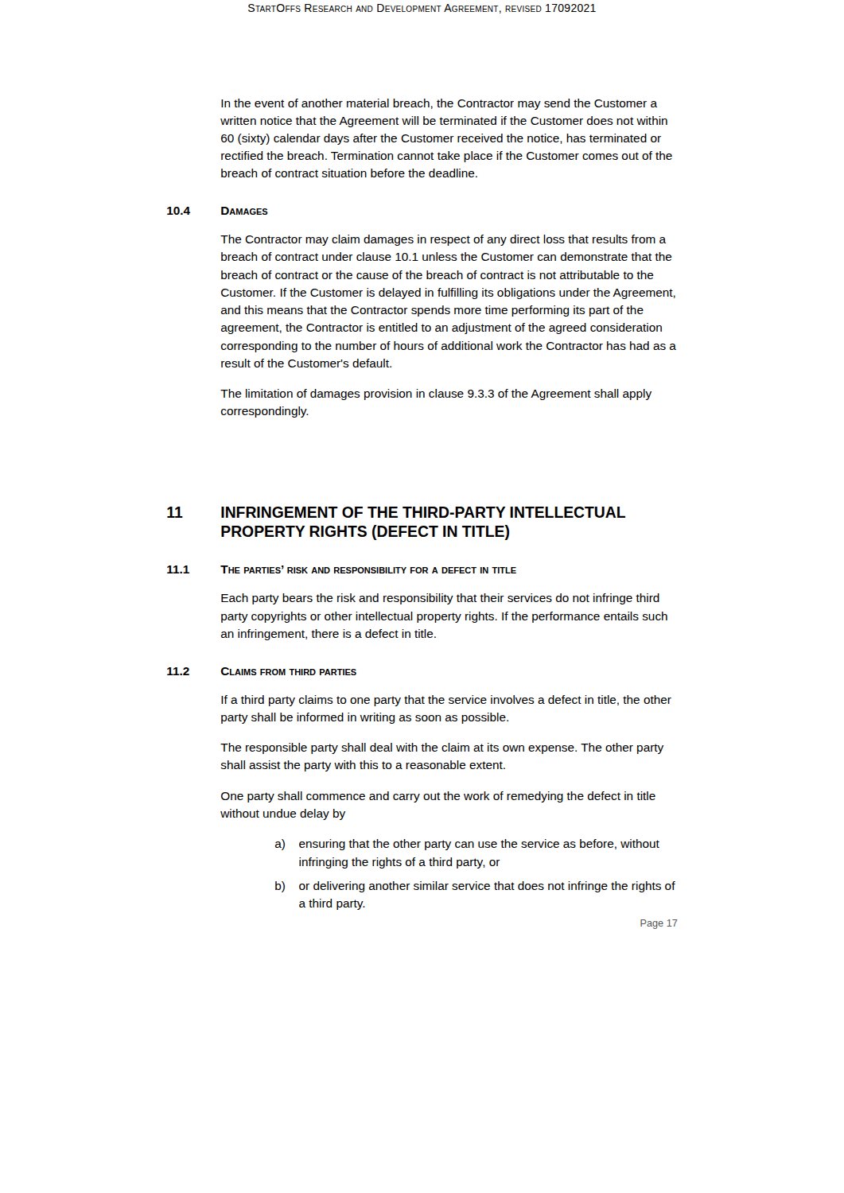StartOffs Research and Development Agreement, revised 17092021
In the event of another material breach, the Contractor may send the Customer a written notice that the Agreement will be terminated if the Customer does not within 60 (sixty) calendar days after the Customer received the notice, has terminated or rectified the breach. Termination cannot take place if the Customer comes out of the breach of contract situation before the deadline.
10.4 Damages
The Contractor may claim damages in respect of any direct loss that results from a breach of contract under clause 10.1 unless the Customer can demonstrate that the breach of contract or the cause of the breach of contract is not attributable to the Customer. If the Customer is delayed in fulfilling its obligations under the Agreement, and this means that the Contractor spends more time performing its part of the agreement, the Contractor is entitled to an adjustment of the agreed consideration corresponding to the number of hours of additional work the Contractor has had as a result of the Customer's default.
The limitation of damages provision in clause 9.3.3 of the Agreement shall apply correspondingly.
11 Infringement of the third-party intellectual property rights (defect in title)
11.1 The parties’ risk and responsibility for a defect in title
Each party bears the risk and responsibility that their services do not infringe third party copyrights or other intellectual property rights. If the performance entails such an infringement, there is a defect in title.
11.2 Claims from third parties
If a third party claims to one party that the service involves a defect in title, the other party shall be informed in writing as soon as possible.
The responsible party shall deal with the claim at its own expense. The other party shall assist the party with this to a reasonable extent.
One party shall commence and carry out the work of remedying the defect in title without undue delay by
a) ensuring that the other party can use the service as before, without infringing the rights of a third party, or
b) or delivering another similar service that does not infringe the rights of a third party.
Page 17